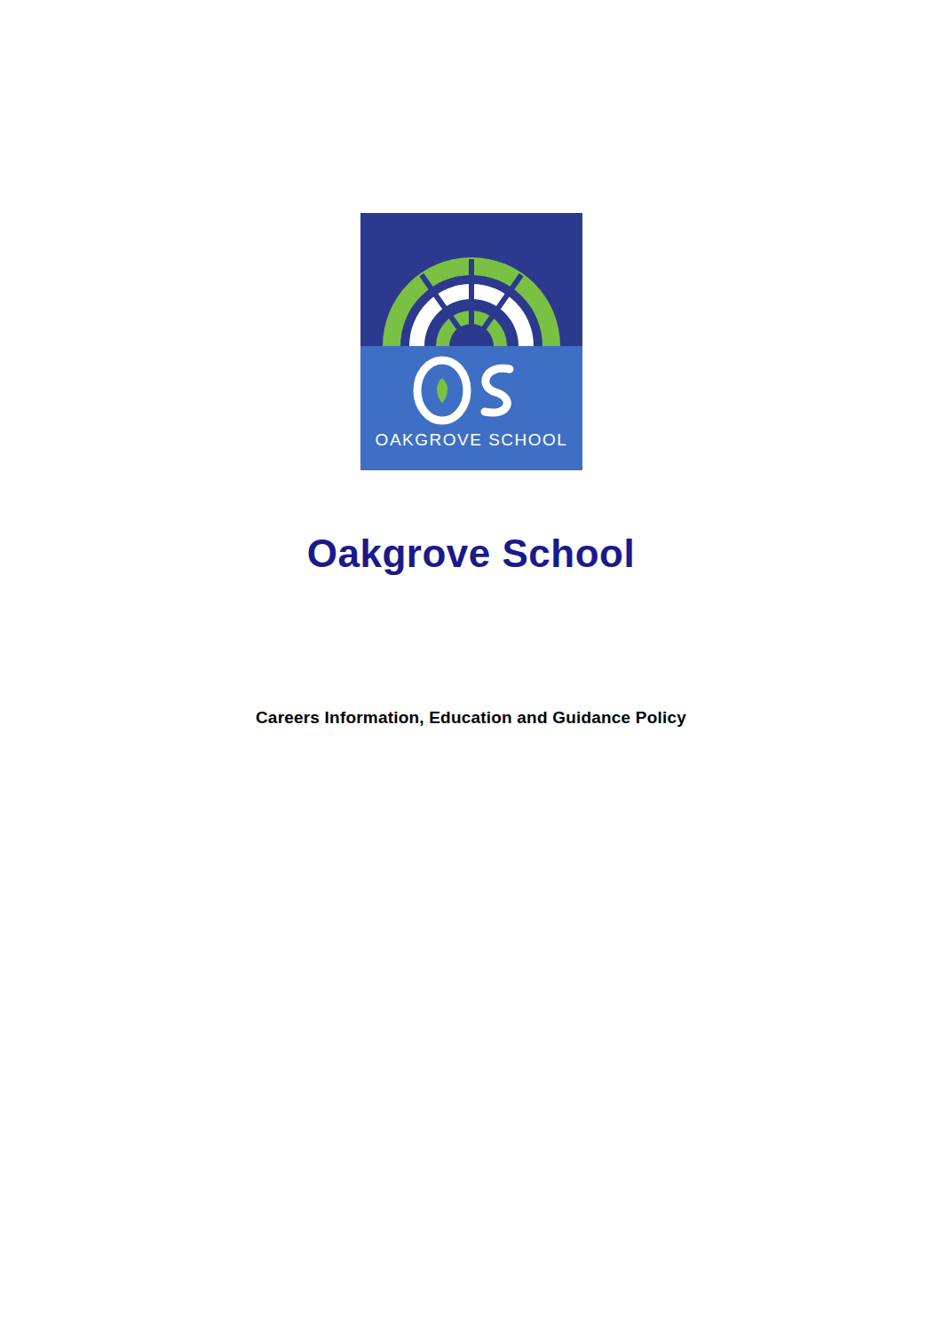Oakgrove School logo OAKGROVE SCHOOL
Oakgrove School
Careers Information, Education and Guidance Policy